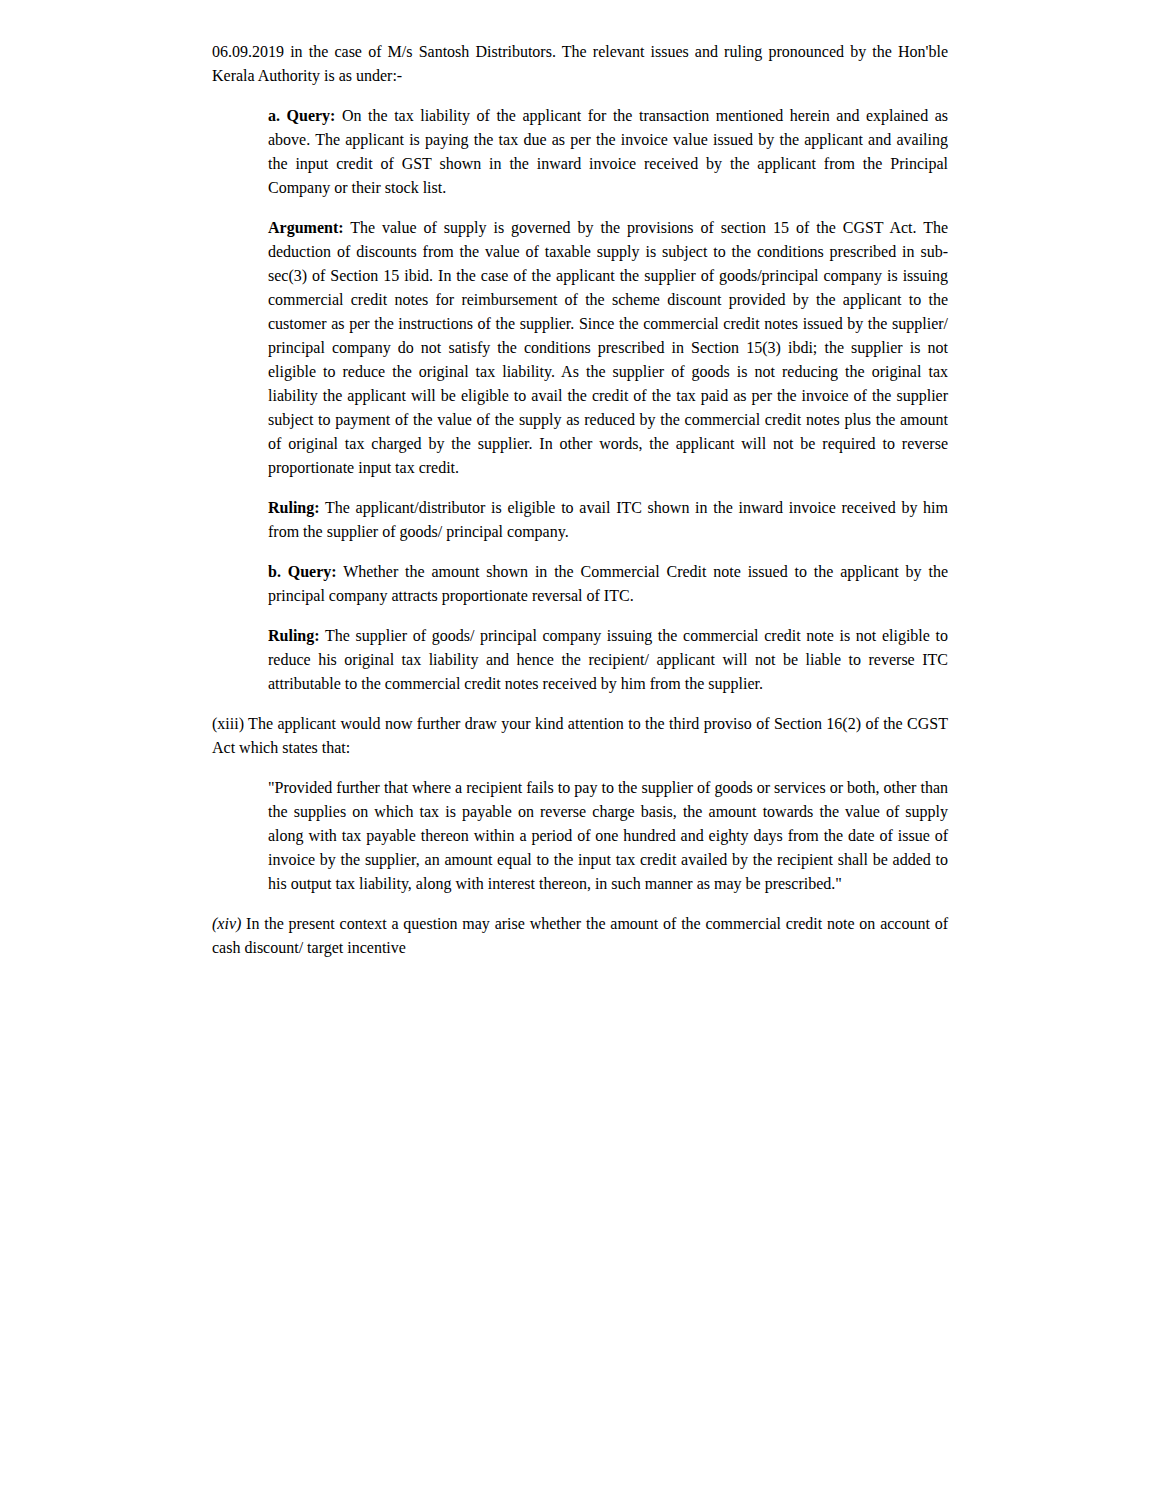06.09.2019 in the case of M/s Santosh Distributors. The relevant issues and ruling pronounced by the Hon'ble Kerala Authority is as under:-
a. Query: On the tax liability of the applicant for the transaction mentioned herein and explained as above. The applicant is paying the tax due as per the invoice value issued by the applicant and availing the input credit of GST shown in the inward invoice received by the applicant from the Principal Company or their stock list.
Argument: The value of supply is governed by the provisions of section 15 of the CGST Act. The deduction of discounts from the value of taxable supply is subject to the conditions prescribed in sub-sec(3) of Section 15 ibid. In the case of the applicant the supplier of goods/principal company is issuing commercial credit notes for reimbursement of the scheme discount provided by the applicant to the customer as per the instructions of the supplier. Since the commercial credit notes issued by the supplier/ principal company do not satisfy the conditions prescribed in Section 15(3) ibdi; the supplier is not eligible to reduce the original tax liability. As the supplier of goods is not reducing the original tax liability the applicant will be eligible to avail the credit of the tax paid as per the invoice of the supplier subject to payment of the value of the supply as reduced by the commercial credit notes plus the amount of original tax charged by the supplier. In other words, the applicant will not be required to reverse proportionate input tax credit.
Ruling: The applicant/distributor is eligible to avail ITC shown in the inward invoice received by him from the supplier of goods/ principal company.
b. Query: Whether the amount shown in the Commercial Credit note issued to the applicant by the principal company attracts proportionate reversal of ITC.
Ruling: The supplier of goods/ principal company issuing the commercial credit note is not eligible to reduce his original tax liability and hence the recipient/ applicant will not be liable to reverse ITC attributable to the commercial credit notes received by him from the supplier.
(xiii) The applicant would now further draw your kind attention to the third proviso of Section 16(2) of the CGST Act which states that:
"Provided further that where a recipient fails to pay to the supplier of goods or services or both, other than the supplies on which tax is payable on reverse charge basis, the amount towards the value of supply along with tax payable thereon within a period of one hundred and eighty days from the date of issue of invoice by the supplier, an amount equal to the input tax credit availed by the recipient shall be added to his output tax liability, along with interest thereon, in such manner as may be prescribed."
(xiv) In the present context a question may arise whether the amount of the commercial credit note on account of cash discount/ target incentive